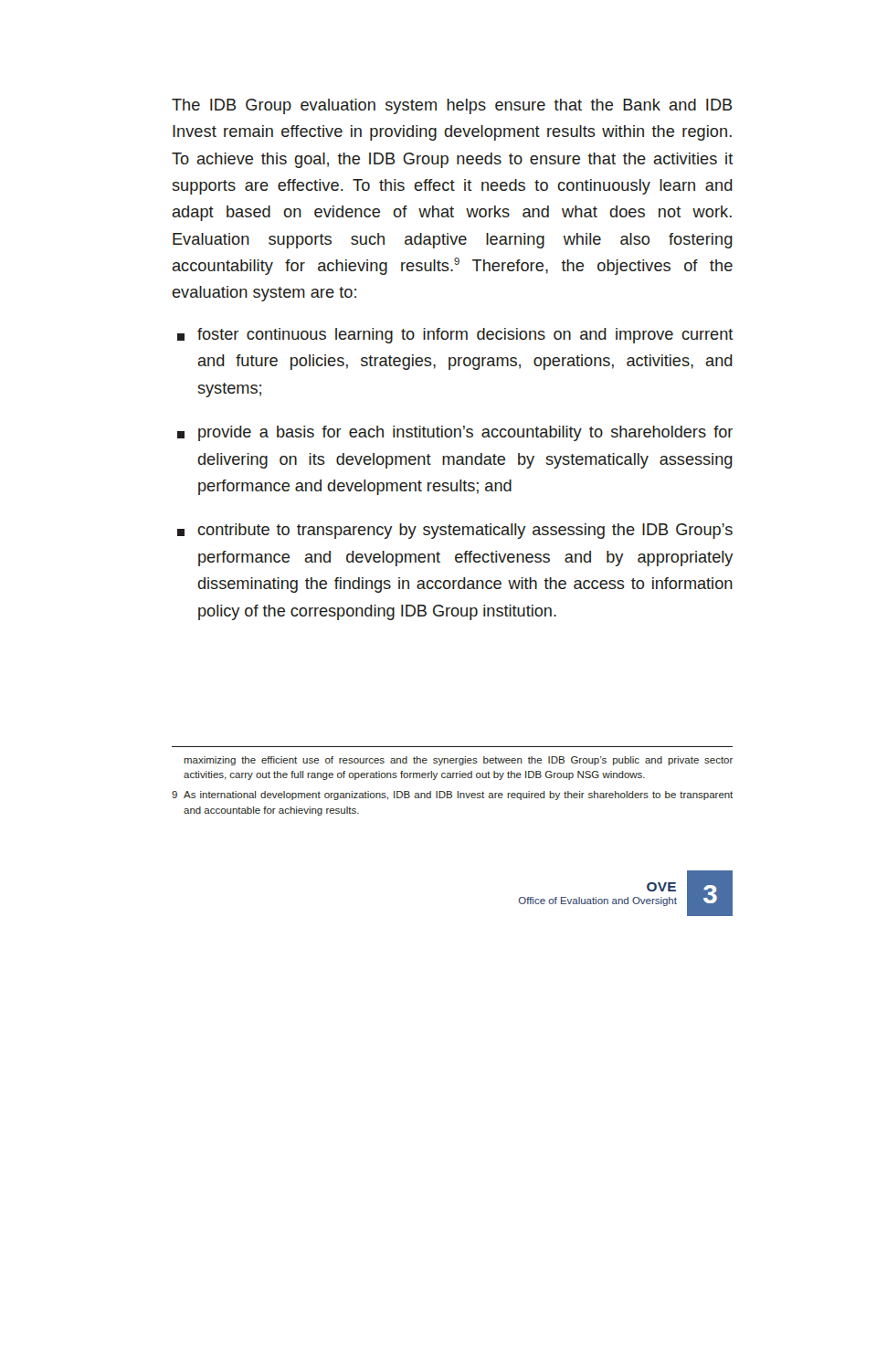The IDB Group evaluation system helps ensure that the Bank and IDB Invest remain effective in providing development results within the region. To achieve this goal, the IDB Group needs to ensure that the activities it supports are effective. To this effect it needs to continuously learn and adapt based on evidence of what works and what does not work. Evaluation supports such adaptive learning while also fostering accountability for achieving results.9 Therefore, the objectives of the evaluation system are to:
foster continuous learning to inform decisions on and improve current and future policies, strategies, programs, operations, activities, and systems;
provide a basis for each institution’s accountability to shareholders for delivering on its development mandate by systematically assessing performance and development results; and
contribute to transparency by systematically assessing the IDB Group’s performance and development effectiveness and by appropriately disseminating the findings in accordance with the access to information policy of the corresponding IDB Group institution.
maximizing the efficient use of resources and the synergies between the IDB Group’s public and private sector activities, carry out the full range of operations formerly carried out by the IDB Group NSG windows.
9 As international development organizations, IDB and IDB Invest are required by their shareholders to be transparent and accountable for achieving results.
OVE Office of Evaluation and Oversight
3